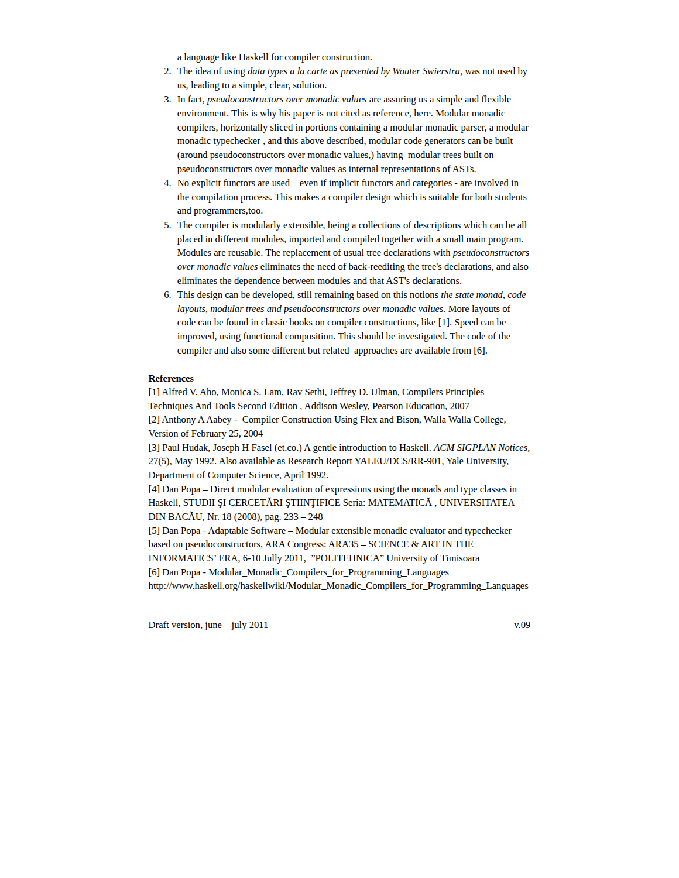a language like Haskell for compiler construction.
The idea of using data types a la carte as presented by Wouter Swierstra, was not used by us, leading to a simple, clear, solution.
In fact, pseudoconstructors over monadic values are assuring us a simple and flexible environment. This is why his paper is not cited as reference, here. Modular monadic compilers, horizontally sliced in portions containing a modular monadic parser, a modular monadic typechecker , and this above described, modular code generators can be built (around pseudoconstructors over monadic values,) having modular trees built on pseudoconstructors over monadic values as internal representations of ASTs.
No explicit functors are used – even if implicit functors and categories - are involved in the compilation process. This makes a compiler design which is suitable for both students and programmers,too.
The compiler is modularly extensible, being a collections of descriptions which can be all placed in different modules, imported and compiled together with a small main program. Modules are reusable. The replacement of usual tree declarations with pseudoconstructors over monadic values eliminates the need of back-reediting the tree's declarations, and also eliminates the dependence between modules and that AST's declarations.
This design can be developed, still remaining based on this notions the state monad, code layouts, modular trees and pseudoconstructors over monadic values. More layouts of code can be found in classic books on compiler constructions, like [1]. Speed can be improved, using functional composition. This should be investigated. The code of the compiler and also some different but related approaches are available from [6].
References
[1] Alfred V. Aho, Monica S. Lam, Rav Sethi, Jeffrey D. Ulman, Compilers Principles Techniques And Tools Second Edition , Addison Wesley, Pearson Education, 2007
[2] Anthony A Aabey - Compiler Construction Using Flex and Bison, Walla Walla College, Version of February 25, 2004
[3] Paul Hudak, Joseph H Fasel (et.co.) A gentle introduction to Haskell. ACM SIGPLAN Notices, 27(5), May 1992. Also available as Research Report YALEU/DCS/RR-901, Yale University, Department of Computer Science, April 1992.
[4] Dan Popa – Direct modular evaluation of expressions using the monads and type classes in Haskell, STUDII ŞI CERCETĂRI ŞTIINŢIFICE Seria: MATEMATICĂ , UNIVERSITATEA DIN BACĂU, Nr. 18 (2008), pag. 233 – 248
[5] Dan Popa - Adaptable Software – Modular extensible monadic evaluator and typechecker based on pseudoconstructors, ARA Congress: ARA35 – SCIENCE & ART IN THE INFORMATICS’ ERA, 6-10 Jully 2011, ”POLITEHNICA” University of Timisoara
[6] Dan Popa - Modular_Monadic_Compilers_for_Programming_Languages http://www.haskell.org/haskellwiki/Modular_Monadic_Compilers_for_Programming_Languages
Draft version, june – july 2011 v.09